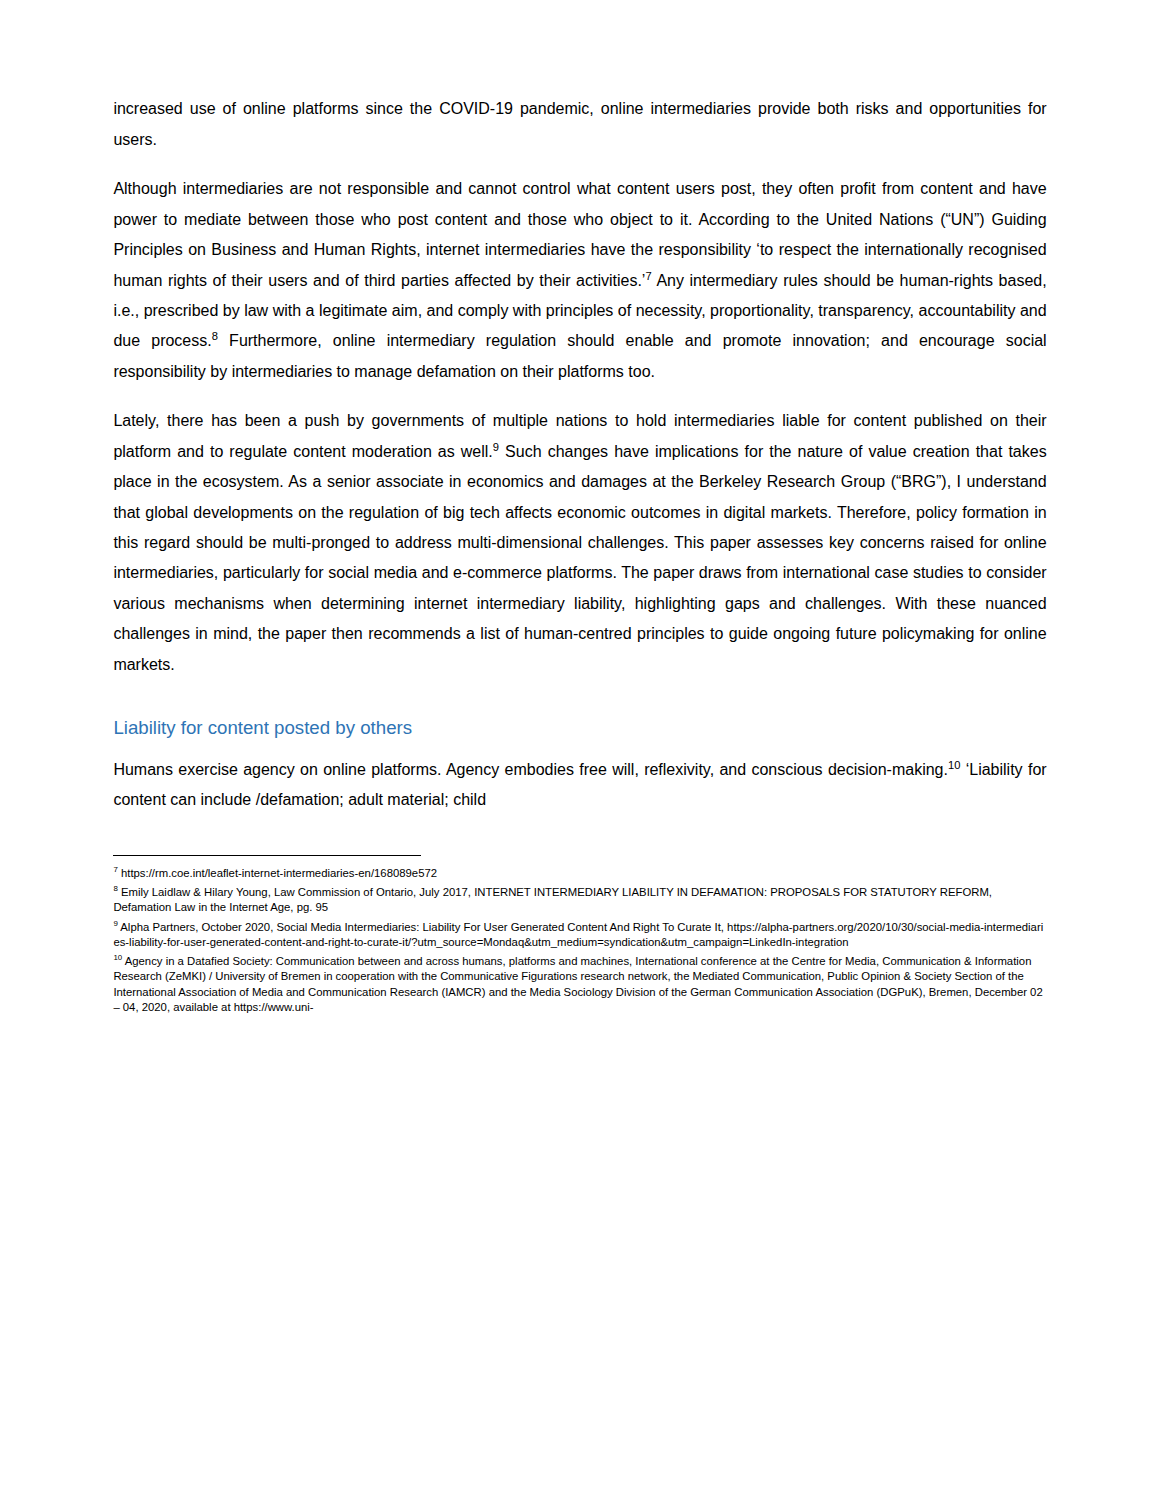increased use of online platforms since the COVID-19 pandemic, online intermediaries provide both risks and opportunities for users.
Although intermediaries are not responsible and cannot control what content users post, they often profit from content and have power to mediate between those who post content and those who object to it. According to the United Nations (“UN”) Guiding Principles on Business and Human Rights, internet intermediaries have the responsibility ‘to respect the internationally recognised human rights of their users and of third parties affected by their activities.’7 Any intermediary rules should be human-rights based, i.e., prescribed by law with a legitimate aim, and comply with principles of necessity, proportionality, transparency, accountability and due process.8 Furthermore, online intermediary regulation should enable and promote innovation; and encourage social responsibility by intermediaries to manage defamation on their platforms too.
Lately, there has been a push by governments of multiple nations to hold intermediaries liable for content published on their platform and to regulate content moderation as well.9 Such changes have implications for the nature of value creation that takes place in the ecosystem. As a senior associate in economics and damages at the Berkeley Research Group (“BRG”), I understand that global developments on the regulation of big tech affects economic outcomes in digital markets. Therefore, policy formation in this regard should be multi-pronged to address multi-dimensional challenges. This paper assesses key concerns raised for online intermediaries, particularly for social media and e-commerce platforms. The paper draws from international case studies to consider various mechanisms when determining internet intermediary liability, highlighting gaps and challenges. With these nuanced challenges in mind, the paper then recommends a list of human-centred principles to guide ongoing future policymaking for online markets.
Liability for content posted by others
Humans exercise agency on online platforms. Agency embodies free will, reflexivity, and conscious decision-making.10 ‘Liability for content can include /defamation; adult material; child
7 https://rm.coe.int/leaflet-internet-intermediaries-en/168089e572
8 Emily Laidlaw & Hilary Young, Law Commission of Ontario, July 2017, INTERNET INTERMEDIARY LIABILITY IN DEFAMATION: PROPOSALS FOR STATUTORY REFORM, Defamation Law in the Internet Age, pg. 95
9 Alpha Partners, October 2020, Social Media Intermediaries: Liability For User Generated Content And Right To Curate It, https://alpha-partners.org/2020/10/30/social-media-intermediaries-liability-for-user-generated-content-and-right-to-curate-it/?utm_source=Mondaq&utm_medium=syndication&utm_campaign=LinkedIn-integration
10 Agency in a Datafied Society: Communication between and across humans, platforms and machines, International conference at the Centre for Media, Communication & Information Research (ZeMKI) / University of Bremen in cooperation with the Communicative Figurations research network, the Mediated Communication, Public Opinion & Society Section of the International Association of Media and Communication Research (IAMCR) and the Media Sociology Division of the German Communication Association (DGPuK), Bremen, December 02 – 04, 2020, available at https://www.uni-